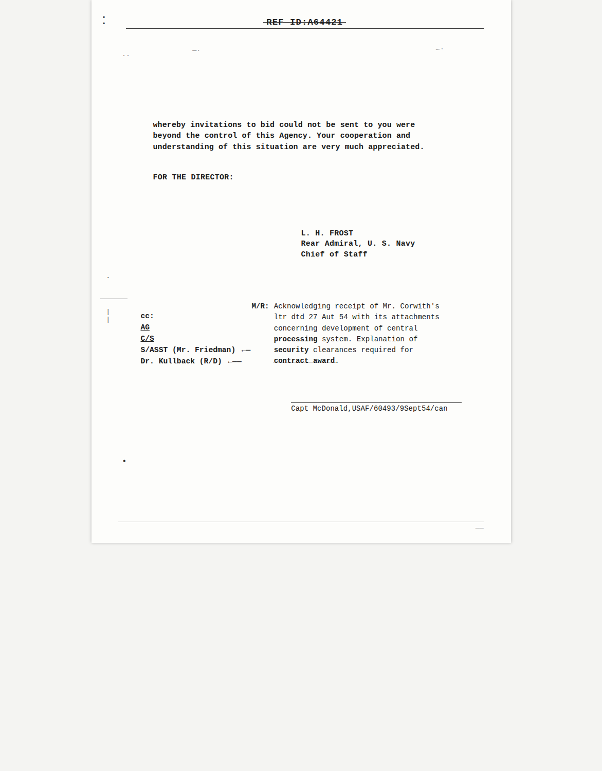• •
REF ID:A64421
··
—·
—·
whereby invitations to bid could not be sent to you were beyond the control of this Agency. Your cooperation and understanding of this situation are very much appreciated.
FOR THE DIRECTOR:
L. H. FROST
Rear Admiral, U. S. Navy
Chief of Staff
·
|
|
cc:
AG
C/S
S/ASST (Mr. Friedman)←—
Dr. Kullback (R/D)←——
M/R: Acknowledging receipt of Mr. Corwith's ltr dtd 27 Aut 54 with its attachments concerning development of central processing system. Explanation of security clearances required for contract award.
Capt McDonald,USAF/60493/9Sept54/can
•
——